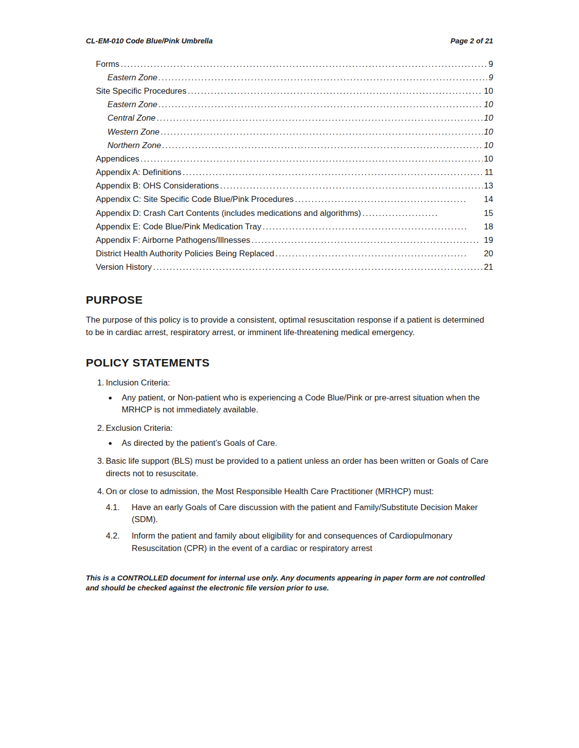CL-EM-010 Code Blue/Pink Umbrella Page 2 of 21
Forms..................................................................................................................... 9
Eastern Zone......................................................................................................... 9
Site Specific Procedures............................................................................................. 10
Eastern Zone....................................................................................................... 10
Central Zone....................................................................................................... 10
Western Zone..................................................................................................... 10
Northern Zone.................................................................................................... 10
Appendices.............................................................................................................. 10
Appendix A: Definitions.............................................................................................. 11
Appendix B: OHS Considerations................................................................................. 13
Appendix C: Site Specific Code Blue/Pink Procedures.................................................... 14
Appendix D: Crash Cart Contents (includes medications and algorithms)....................... 15
Appendix E: Code Blue/Pink Medication Tray.............................................................. 18
Appendix F: Airborne Pathogens/Illnesses..................................................................... 19
District Health Authority Policies Being Replaced.......................................................... 20
Version History......................................................................................................... 21
PURPOSE
The purpose of this policy is to provide a consistent, optimal resuscitation response if a patient is determined to be in cardiac arrest, respiratory arrest, or imminent life-threatening medical emergency.
POLICY STATEMENTS
Inclusion Criteria:
Any patient, or Non-patient who is experiencing a Code Blue/Pink or pre-arrest situation when the MRHCP is not immediately available.
Exclusion Criteria:
As directed by the patient’s Goals of Care.
Basic life support (BLS) must be provided to a patient unless an order has been written or Goals of Care directs not to resuscitate.
On or close to admission, the Most Responsible Health Care Practitioner (MRHCP) must:
Have an early Goals of Care discussion with the patient and Family/Substitute Decision Maker (SDM).
Inform the patient and family about eligibility for and consequences of Cardiopulmonary Resuscitation (CPR) in the event of a cardiac or respiratory arrest
This is a CONTROLLED document for internal use only. Any documents appearing in paper form are not controlled and should be checked against the electronic file version prior to use.